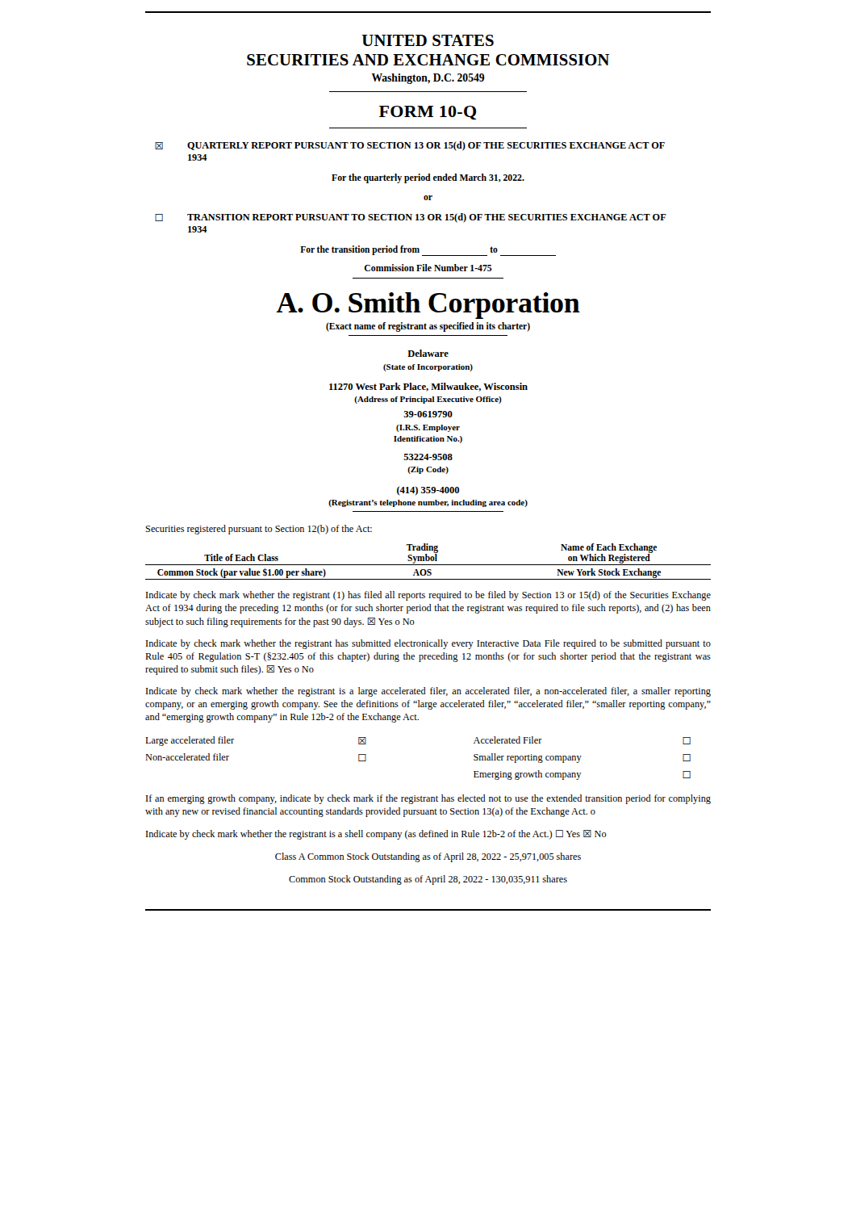UNITED STATES
SECURITIES AND EXCHANGE COMMISSION
Washington, D.C. 20549
FORM 10-Q
☒
QUARTERLY REPORT PURSUANT TO SECTION 13 OR 15(d) OF THE SECURITIES EXCHANGE ACT OF 1934
For the quarterly period ended March 31, 2022.
or
☐
TRANSITION REPORT PURSUANT TO SECTION 13 OR 15(d) OF THE SECURITIES EXCHANGE ACT OF 1934
For the transition period from to
Commission File Number 1-475
A. O. Smith Corporation
(Exact name of registrant as specified in its charter)
Delaware
(State of Incorporation)
11270 West Park Place, Milwaukee, Wisconsin
(Address of Principal Executive Office)
39-0619790
(I.R.S. Employer
Identification No.)
53224-9508
(Zip Code)
(414) 359-4000
(Registrant’s telephone number, including area code)
Securities registered pursuant to Section 12(b) of the Act:
| Title of Each Class | Trading Symbol | Name of Each Exchange on Which Registered |
| --- | --- | --- |
| Common Stock (par value $1.00 per share) | AOS | New York Stock Exchange |
Indicate by check mark whether the registrant (1) has filed all reports required to be filed by Section 13 or 15(d) of the Securities Exchange Act of 1934 during the preceding 12 months (or for such shorter period that the registrant was required to file such reports), and (2) has been subject to such filing requirements for the past 90 days. ☒ Yes o No
Indicate by check mark whether the registrant has submitted electronically every Interactive Data File required to be submitted pursuant to Rule 405 of Regulation S-T (§232.405 of this chapter) during the preceding 12 months (or for such shorter period that the registrant was required to submit such files). ☒ Yes o No
Indicate by check mark whether the registrant is a large accelerated filer, an accelerated filer, a non-accelerated filer, a smaller reporting company, or an emerging growth company. See the definitions of “large accelerated filer,” “accelerated filer,” “smaller reporting company,” and “emerging growth company” in Rule 12b-2 of the Exchange Act.
| Large accelerated filer | ☒ | | Accelerated Filer | ☐ |
| Non-accelerated filer | ☐ | | Smaller reporting company | ☐ |
| | | | Emerging growth company | ☐ |
If an emerging growth company, indicate by check mark if the registrant has elected not to use the extended transition period for complying with any new or revised financial accounting standards provided pursuant to Section 13(a) of the Exchange Act. o
Indicate by check mark whether the registrant is a shell company (as defined in Rule 12b-2 of the Act.) ☐ Yes ☒ No
Class A Common Stock Outstanding as of April 28, 2022 - 25,971,005 shares
Common Stock Outstanding as of April 28, 2022 - 130,035,911 shares